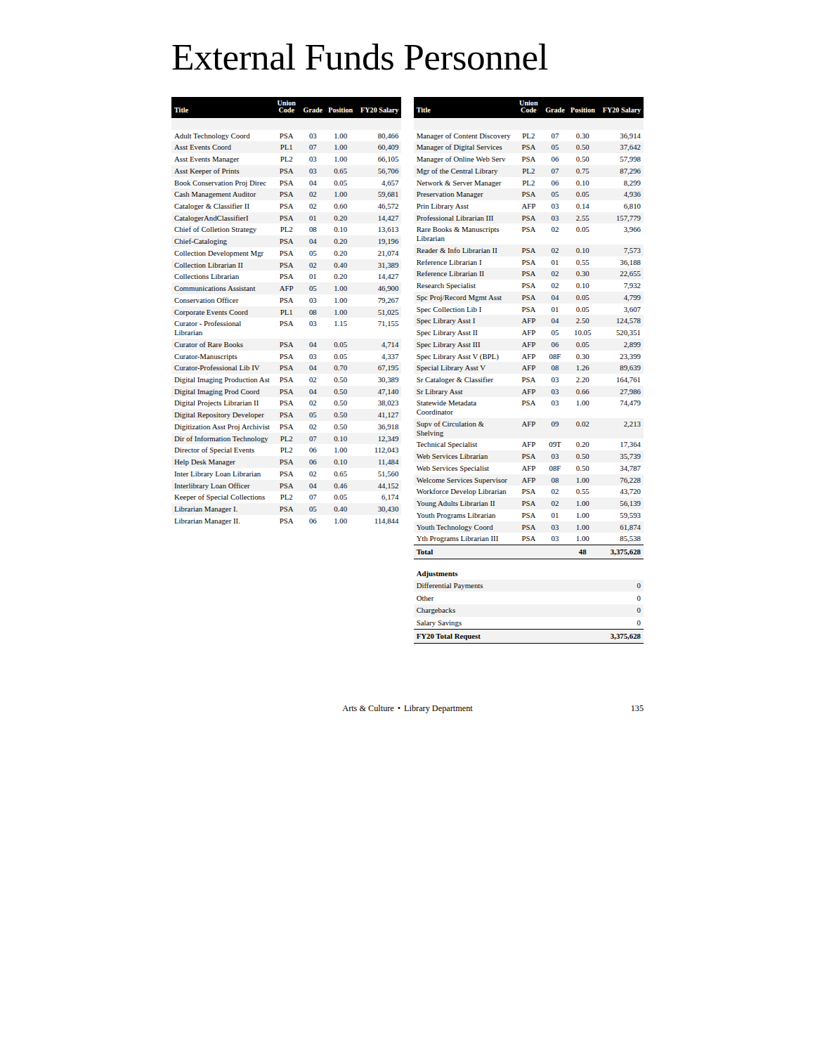External Funds Personnel
| Title | Union Code | Grade | Position | FY20 Salary |
| --- | --- | --- | --- | --- |
| Adult Technology Coord | PSA | 03 | 1.00 | 80,466 |
| Asst Events Coord | PL1 | 07 | 1.00 | 60,409 |
| Asst Events Manager | PL2 | 03 | 1.00 | 66,105 |
| Asst Keeper of Prints | PSA | 03 | 0.65 | 56,706 |
| Book Conservation Proj Direc | PSA | 04 | 0.05 | 4,657 |
| Cash Management Auditor | PSA | 02 | 1.00 | 59,681 |
| Cataloger & Classifier II | PSA | 02 | 0.60 | 46,572 |
| CatalogerAndClassifierI | PSA | 01 | 0.20 | 14,427 |
| Chief of Colletion Strategy | PL2 | 08 | 0.10 | 13,613 |
| Chief-Cataloging | PSA | 04 | 0.20 | 19,196 |
| Collection Development Mgr | PSA | 05 | 0.20 | 21,074 |
| Collection Librarian II | PSA | 02 | 0.40 | 31,389 |
| Collections Librarian | PSA | 01 | 0.20 | 14,427 |
| Communications Assistant | AFP | 05 | 1.00 | 46,900 |
| Conservation Officer | PSA | 03 | 1.00 | 79,267 |
| Corporate Events Coord | PL1 | 08 | 1.00 | 51,025 |
| Curator - Professional Librarian | PSA | 03 | 1.15 | 71,155 |
| Curator of Rare Books | PSA | 04 | 0.05 | 4,714 |
| Curator-Manuscripts | PSA | 03 | 0.05 | 4,337 |
| Curator-Professional Lib IV | PSA | 04 | 0.70 | 67,195 |
| Digital Imaging Production Ast | PSA | 02 | 0.50 | 30,389 |
| Digital Imaging Prod Coord | PSA | 04 | 0.50 | 47,140 |
| Digital Projects Librarian II | PSA | 02 | 0.50 | 38,023 |
| Digital Repository Developer | PSA | 05 | 0.50 | 41,127 |
| Digitization Asst Proj Archivist | PSA | 02 | 0.50 | 36,918 |
| Dir of Information Technology | PL2 | 07 | 0.10 | 12,349 |
| Director of Special Events | PL2 | 06 | 1.00 | 112,043 |
| Help Desk Manager | PSA | 06 | 0.10 | 11,484 |
| Inter Library Loan Librarian | PSA | 02 | 0.65 | 51,560 |
| Interlibrary Loan Officer | PSA | 04 | 0.46 | 44,152 |
| Keeper of Special Collections | PL2 | 07 | 0.05 | 6,174 |
| Librarian Manager I. | PSA | 05 | 0.40 | 30,430 |
| Librarian Manager II. | PSA | 06 | 1.00 | 114,844 |
| Title | Union Code | Grade | Position | FY20 Salary |
| --- | --- | --- | --- | --- |
| Manager of Content Discovery | PL2 | 07 | 0.30 | 36,914 |
| Manager of Digital Services | PSA | 05 | 0.50 | 37,642 |
| Manager of Online Web Serv | PSA | 06 | 0.50 | 57,998 |
| Mgr of the Central Library | PL2 | 07 | 0.75 | 87,296 |
| Network & Server Manager | PL2 | 06 | 0.10 | 8,299 |
| Preservation Manager | PSA | 05 | 0.05 | 4,936 |
| Prin Library Asst | AFP | 03 | 0.14 | 6,810 |
| Professional Librarian III | PSA | 03 | 2.55 | 157,779 |
| Rare Books & Manuscripts Librarian | PSA | 02 | 0.05 | 3,966 |
| Reader & Info Librarian II | PSA | 02 | 0.10 | 7,573 |
| Reference Librarian I | PSA | 01 | 0.55 | 36,188 |
| Reference Librarian II | PSA | 02 | 0.30 | 22,655 |
| Research Specialist | PSA | 02 | 0.10 | 7,932 |
| Spc Proj/Record Mgmt Asst | PSA | 04 | 0.05 | 4,799 |
| Spec Collection Lib I | PSA | 01 | 0.05 | 3,607 |
| Spec Library Asst I | AFP | 04 | 2.50 | 124,578 |
| Spec Library Asst II | AFP | 05 | 10.05 | 520,351 |
| Spec Library Asst III | AFP | 06 | 0.05 | 2,899 |
| Spec Library Asst V (BPL) | AFP | 08F | 0.30 | 23,399 |
| Special Library Asst V | AFP | 08 | 1.26 | 89,639 |
| Sr Cataloger & Classifier | PSA | 03 | 2.20 | 164,761 |
| Sr Library Asst | AFP | 03 | 0.66 | 27,986 |
| Statewide Metadata Coordinator | PSA | 03 | 1.00 | 74,479 |
| Supv of Circulation & Shelving | AFP | 09 | 0.02 | 2,213 |
| Technical Specialist | AFP | 09T | 0.20 | 17,364 |
| Web Services Librarian | PSA | 03 | 0.50 | 35,739 |
| Web Services Specialist | AFP | 08F | 0.50 | 34,787 |
| Welcome Services Supervisor | AFP | 08 | 1.00 | 76,228 |
| Workforce Develop Librarian | PSA | 02 | 0.55 | 43,720 |
| Young Adults Librarian II | PSA | 02 | 1.00 | 56,139 |
| Youth Programs Librarian | PSA | 01 | 1.00 | 59,593 |
| Youth Technology Coord | PSA | 03 | 1.00 | 61,874 |
| Yth Programs Librarian III | PSA | 03 | 1.00 | 85,538 |
| Total | | | 48 | 3,375,628 |
| Adjustments |
| Differential Payments | 0 |
| Other | 0 |
| Chargebacks | 0 |
| Salary Savings | 0 |
| FY20 Total Request | 3,375,628 |
Arts & Culture•Library Department
135